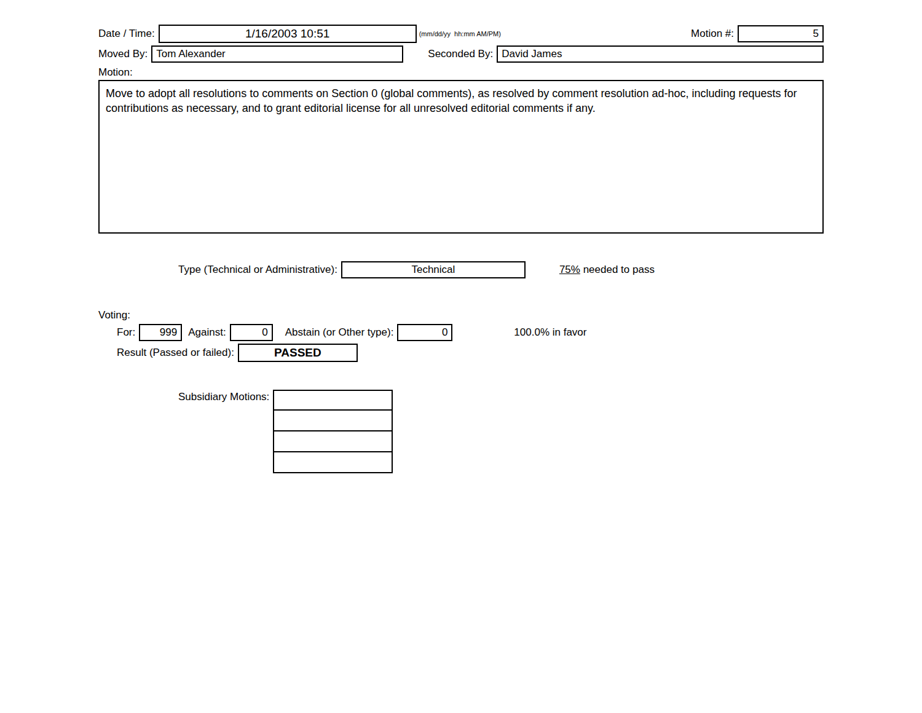Date / Time:
1/16/2003 10:51
(mm/dd/yy hh:mm AM/PM) Motion #:
5
Moved By:
Tom Alexander
Seconded By:
David James
Motion:
Move to adopt all resolutions to comments on Section 0 (global comments), as resolved by comment resolution ad-hoc, including requests for contributions as necessary, and to grant editorial license for all unresolved editorial comments if any.
Type (Technical or Administrative):
Technical
75% needed to pass
Voting:
For:
999
Against:
0
Abstain (or Other type):
0
100.0% in favor
Result (Passed or failed):
PASSED
Subsidiary Motions: